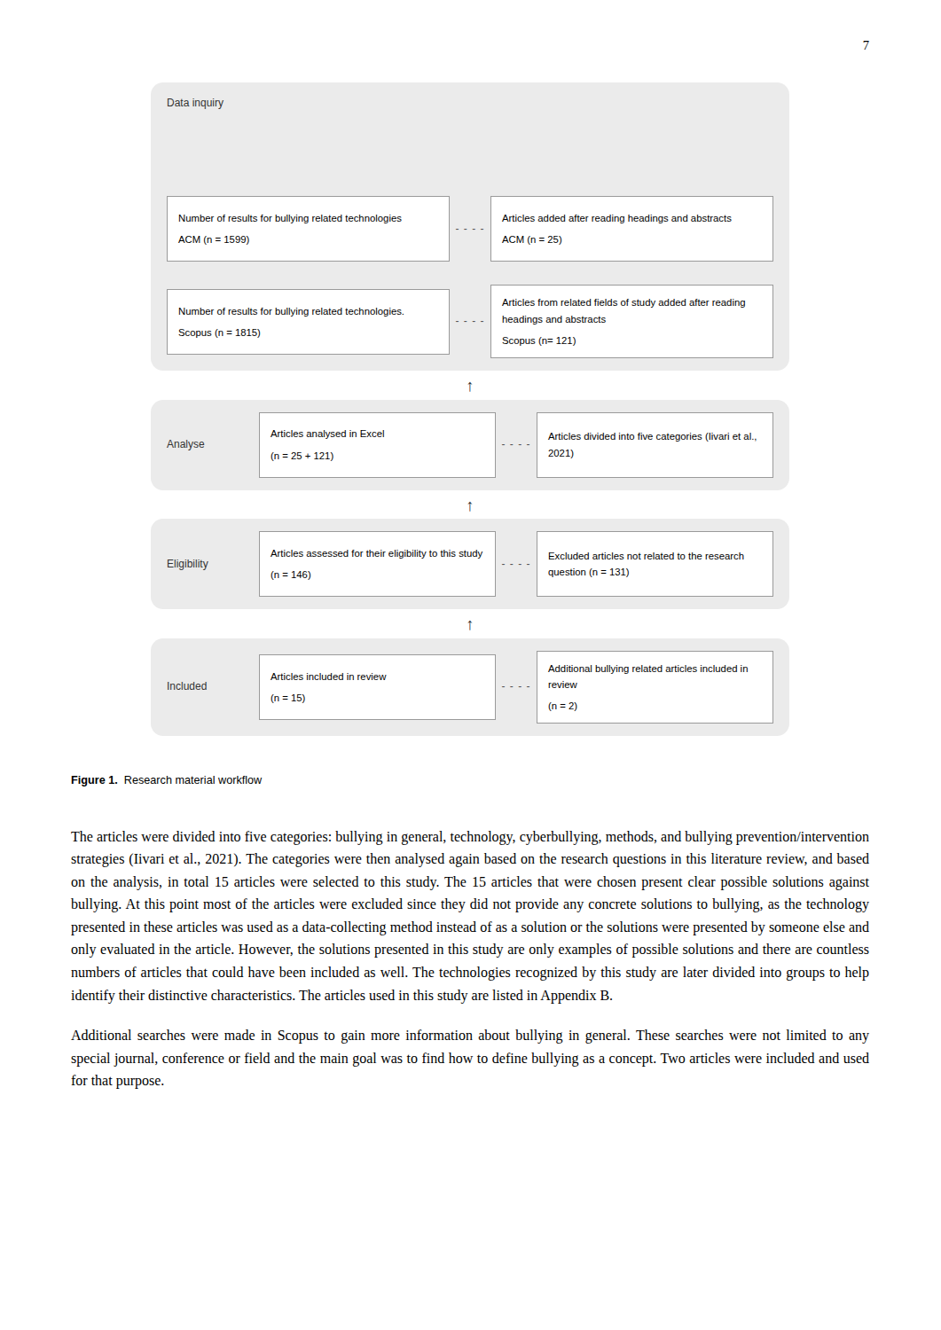7
Data inquiry
Number of results for bullying related technologies
ACM (n = 1599)
- - - -
Articles added after reading headings and abstracts
ACM (n = 25)
Number of results for bullying related technologies.
Scopus (n = 1815)
- - - -
Articles from related fields of study added after reading headings and abstracts
Scopus (n= 121)
↑
Analyse
Articles analysed in Excel
(n = 25 + 121)
- - - -
Articles divided into five categories (Iivari et al., 2021)
↑
Eligibility
Articles assessed for their eligibility to this study
(n = 146)
- - - -
Excluded articles not related to the research question (n = 131)
↑
Included
Articles included in review
(n = 15)
- - - -
Additional bullying related articles included in review
(n = 2)
Figure 1. Research material workflow
The articles were divided into five categories: bullying in general, technology, cyberbullying, methods, and bullying prevention/intervention strategies (Iivari et al., 2021). The categories were then analysed again based on the research questions in this literature review, and based on the analysis, in total 15 articles were selected to this study. The 15 articles that were chosen present clear possible solutions against bullying. At this point most of the articles were excluded since they did not provide any concrete solutions to bullying, as the technology presented in these articles was used as a data-collecting method instead of as a solution or the solutions were presented by someone else and only evaluated in the article. However, the solutions presented in this study are only examples of possible solutions and there are countless numbers of articles that could have been included as well. The technologies recognized by this study are later divided into groups to help identify their distinctive characteristics. The articles used in this study are listed in Appendix B.
Additional searches were made in Scopus to gain more information about bullying in general. These searches were not limited to any special journal, conference or field and the main goal was to find how to define bullying as a concept. Two articles were included and used for that purpose.